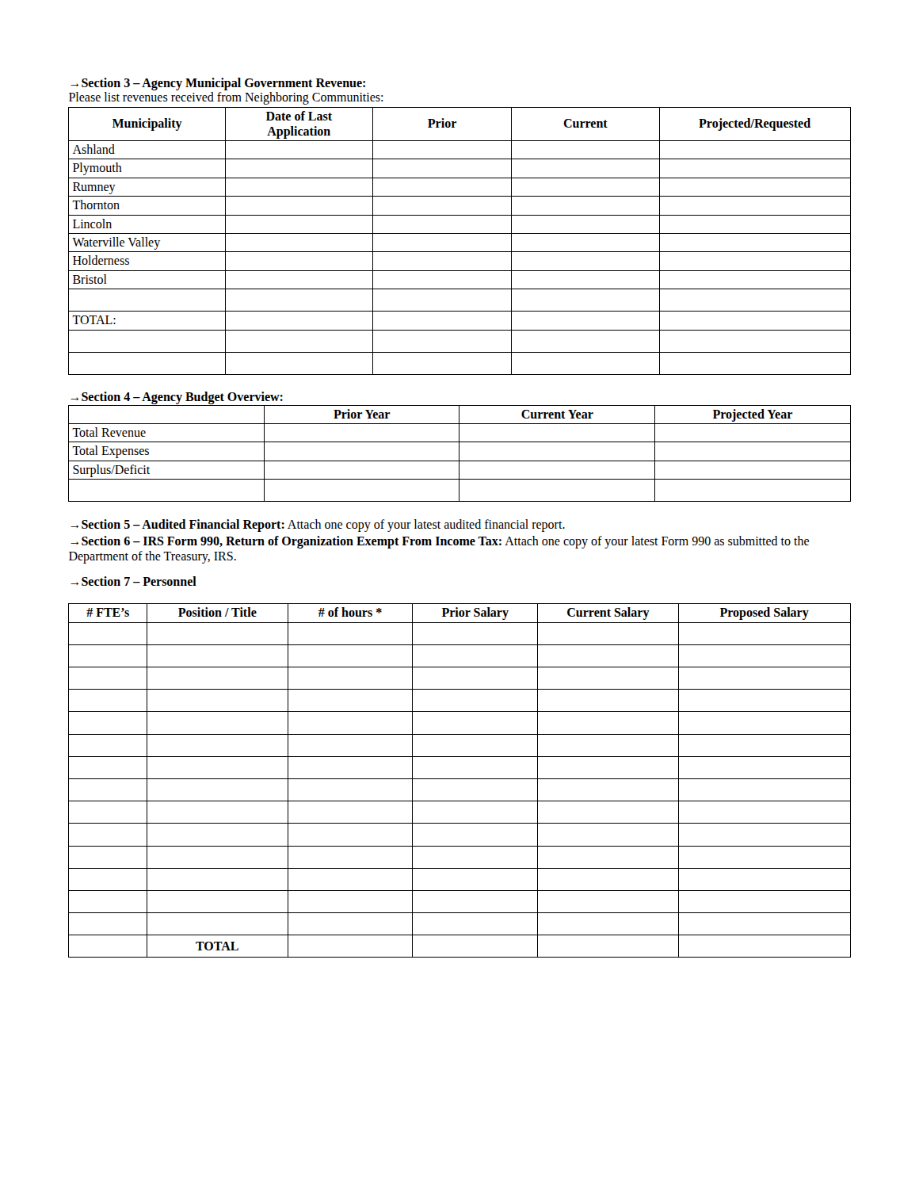→Section 3 – Agency Municipal Government Revenue:
Please list revenues received from Neighboring Communities:
| Municipality | Date of Last Application | Prior | Current | Projected/Requested |
| --- | --- | --- | --- | --- |
| Ashland | | | | |
| Plymouth | | | | |
| Rumney | | | | |
| Thornton | | | | |
| Lincoln | | | | |
| Waterville Valley | | | | |
| Holderness | | | | |
| Bristol | | | | |
| TOTAL: | | | | |
→Section 4 – Agency Budget Overview:
| | Prior Year | Current Year | Projected Year |
| --- | --- | --- | --- |
| Total Revenue | | | |
| Total Expenses | | | |
| Surplus/Deficit | | | |
→Section 5 – Audited Financial Report: Attach one copy of your latest audited financial report.
→Section 6 – IRS Form 990, Return of Organization Exempt From Income Tax: Attach one copy of your latest Form 990 as submitted to the Department of the Treasury, IRS.
→Section 7 – Personnel
| # FTE’s | Position / Title | # of hours * | Prior Salary | Current Salary | Proposed Salary |
| --- | --- | --- | --- | --- | --- |
| | TOTAL | | | | |